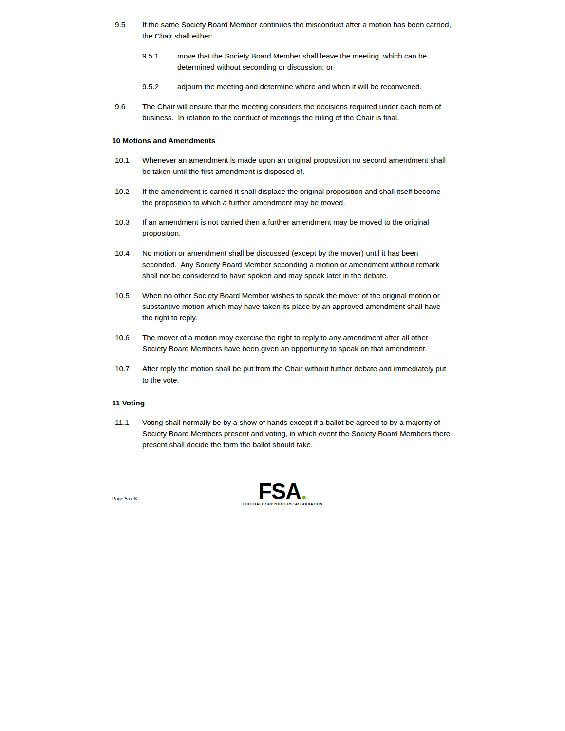9.5
If the same Society Board Member continues the misconduct after a motion has been carried, the Chair shall either:
9.5.1
move that the Society Board Member shall leave the meeting, which can be determined without seconding or discussion; or
9.5.2
adjourn the meeting and determine where and when it will be reconvened.
9.6
The Chair will ensure that the meeting considers the decisions required under each item of business. In relation to the conduct of meetings the ruling of the Chair is final.
10 Motions and Amendments
10.1
Whenever an amendment is made upon an original proposition no second amendment shall be taken until the first amendment is disposed of.
10.2
If the amendment is carried it shall displace the original proposition and shall itself become the proposition to which a further amendment may be moved.
10.3
If an amendment is not carried then a further amendment may be moved to the original proposition.
10.4
No motion or amendment shall be discussed (except by the mover) until it has been seconded. Any Society Board Member seconding a motion or amendment without remark shall not be considered to have spoken and may speak later in the debate.
10.5
When no other Society Board Member wishes to speak the mover of the original motion or substantive motion which may have taken its place by an approved amendment shall have the right to reply.
10.6
The mover of a motion may exercise the right to reply to any amendment after all other Society Board Members have been given an opportunity to speak on that amendment.
10.7
After reply the motion shall be put from the Chair without further debate and immediately put to the vote.
11 Voting
11.1
Voting shall normally be by a show of hands except if a ballot be agreed to by a majority of Society Board Members present and voting, in which event the Society Board Members there present shall decide the form the ballot should take.
FSA.
FOOTBALL SUPPORTERS' ASSOCIATION
Page 5 of 6